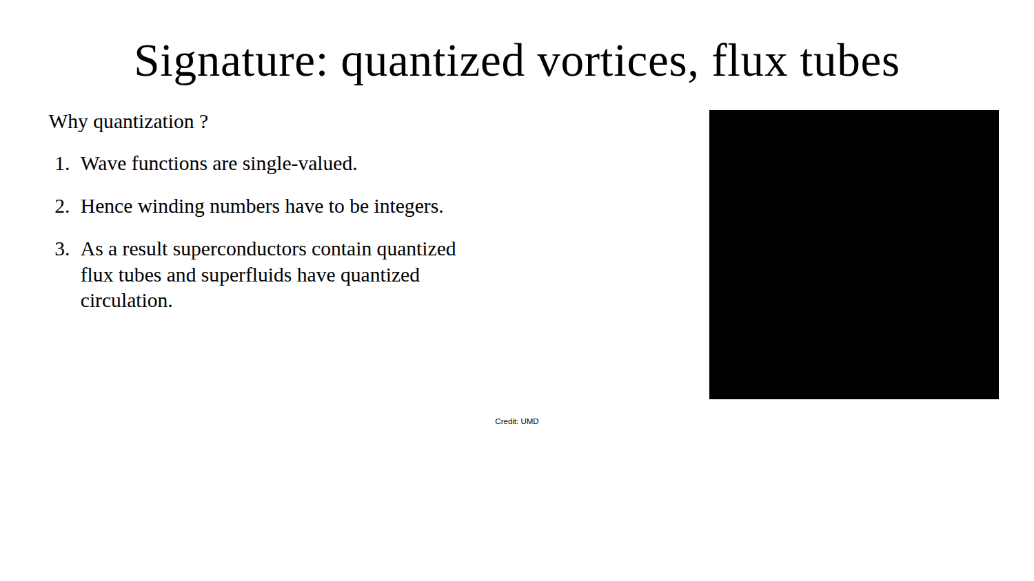Signature: quantized vortices, flux tubes
Why quantization ?
Wave functions are single-valued.
Hence winding numbers have to be integers.
As a result superconductors contain quantized flux tubes and superfluids have quantized circulation.
Credit: UMD